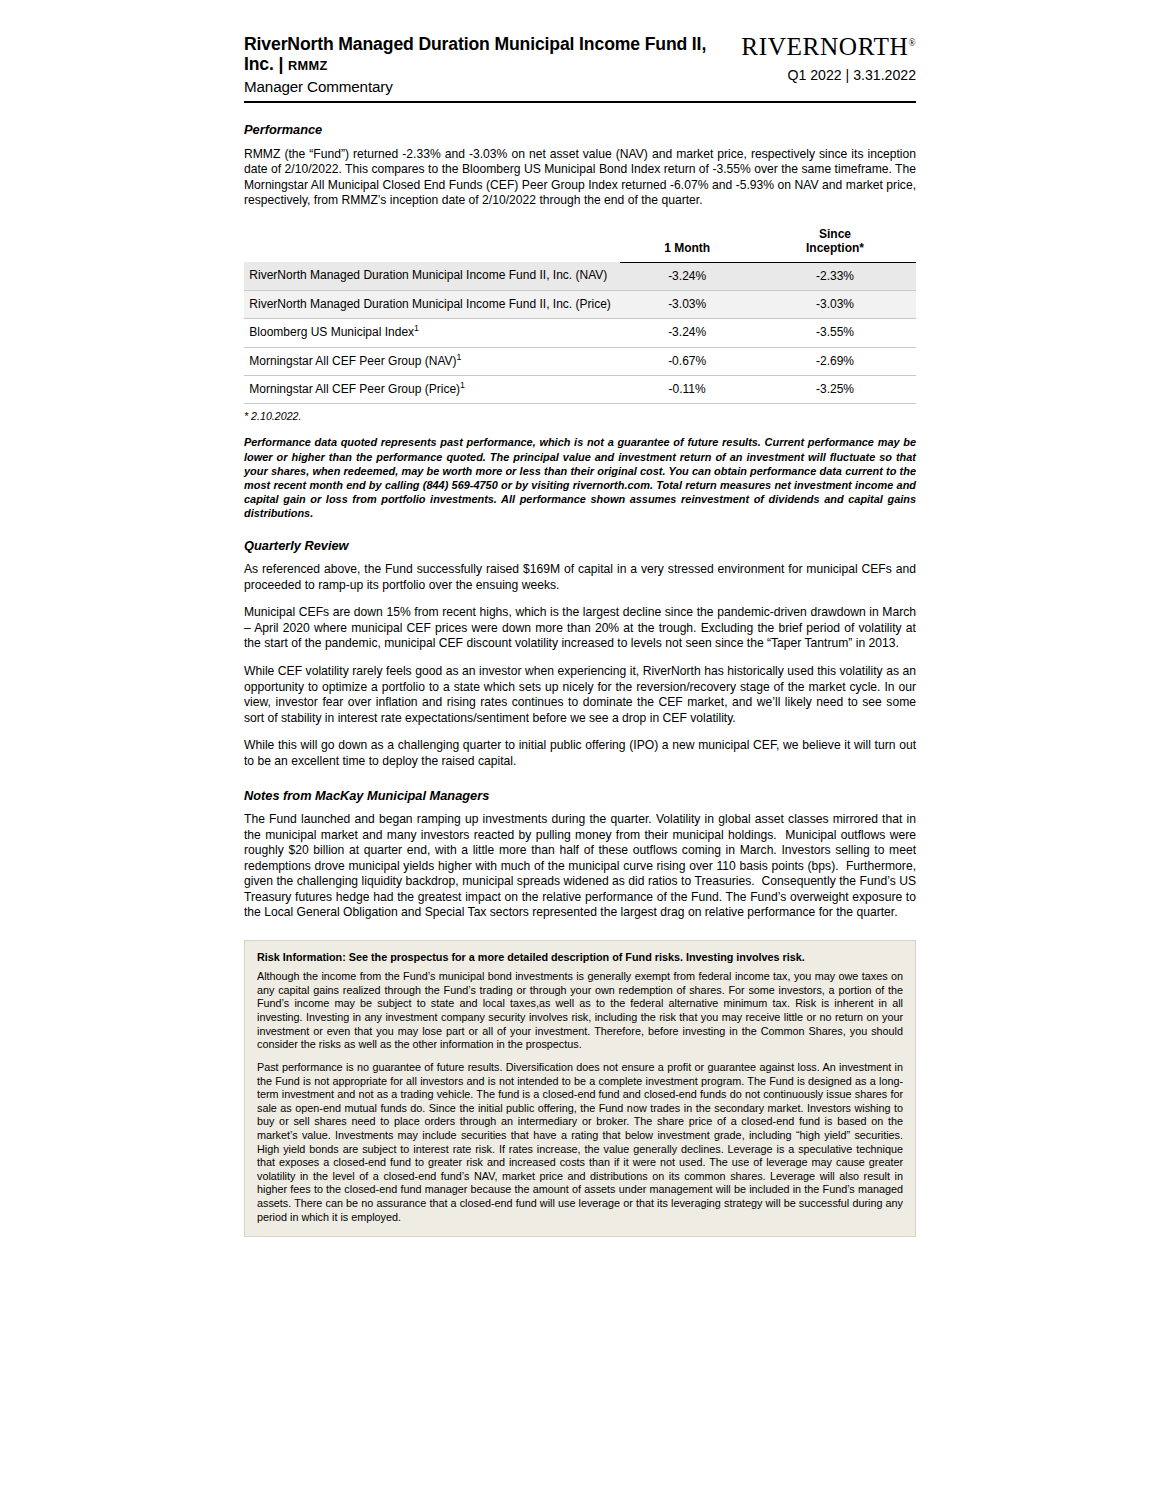RiverNorth Managed Duration Municipal Income Fund II, Inc. | RMMZ
Manager Commentary
RIVERNORTH®
Q1 2022 | 3.31.2022
Performance
RMMZ (the “Fund”) returned -2.33% and -3.03% on net asset value (NAV) and market price, respectively since its inception date of 2/10/2022. This compares to the Bloomberg US Municipal Bond Index return of -3.55% over the same timeframe. The Morningstar All Municipal Closed End Funds (CEF) Peer Group Index returned -6.07% and -5.93% on NAV and market price, respectively, from RMMZ’s inception date of 2/10/2022 through the end of the quarter.
| | 1 Month | Since Inception* |
| --- | --- | --- |
| RiverNorth Managed Duration Municipal Income Fund II, Inc. (NAV) | -3.24% | -2.33% |
| RiverNorth Managed Duration Municipal Income Fund II, Inc. (Price) | -3.03% | -3.03% |
| Bloomberg US Municipal Index 1 | -3.24% | -3.55% |
| Morningstar All CEF Peer Group (NAV) 1 | -0.67% | -2.69% |
| Morningstar All CEF Peer Group (Price) 1 | -0.11% | -3.25% |
* 2.10.2022.
Performance data quoted represents past performance, which is not a guarantee of future results. Current performance may be lower or higher than the performance quoted. The principal value and investment return of an investment will fluctuate so that your shares, when redeemed, may be worth more or less than their original cost. You can obtain performance data current to the most recent month end by calling (844) 569-4750 or by visiting rivernorth.com. Total return measures net investment income and capital gain or loss from portfolio investments. All performance shown assumes reinvestment of dividends and capital gains distributions.
Quarterly Review
As referenced above, the Fund successfully raised $169M of capital in a very stressed environment for municipal CEFs and proceeded to ramp-up its portfolio over the ensuing weeks.
Municipal CEFs are down 15% from recent highs, which is the largest decline since the pandemic-driven drawdown in March – April 2020 where municipal CEF prices were down more than 20% at the trough. Excluding the brief period of volatility at the start of the pandemic, municipal CEF discount volatility increased to levels not seen since the “Taper Tantrum” in 2013.
While CEF volatility rarely feels good as an investor when experiencing it, RiverNorth has historically used this volatility as an opportunity to optimize a portfolio to a state which sets up nicely for the reversion/recovery stage of the market cycle. In our view, investor fear over inflation and rising rates continues to dominate the CEF market, and we’ll likely need to see some sort of stability in interest rate expectations/sentiment before we see a drop in CEF volatility.
While this will go down as a challenging quarter to initial public offering (IPO) a new municipal CEF, we believe it will turn out to be an excellent time to deploy the raised capital.
Notes from MacKay Municipal Managers
The Fund launched and began ramping up investments during the quarter. Volatility in global asset classes mirrored that in the municipal market and many investors reacted by pulling money from their municipal holdings. Municipal outflows were roughly $20 billion at quarter end, with a little more than half of these outflows coming in March. Investors selling to meet redemptions drove municipal yields higher with much of the municipal curve rising over 110 basis points (bps). Furthermore, given the challenging liquidity backdrop, municipal spreads widened as did ratios to Treasuries. Consequently the Fund’s US Treasury futures hedge had the greatest impact on the relative performance of the Fund. The Fund’s overweight exposure to the Local General Obligation and Special Tax sectors represented the largest drag on relative performance for the quarter.
Risk Information: See the prospectus for a more detailed description of Fund risks. Investing involves risk.
Although the income from the Fund’s municipal bond investments is generally exempt from federal income tax, you may owe taxes on any capital gains realized through the Fund’s trading or through your own redemption of shares. For some investors, a portion of the Fund’s income may be subject to state and local taxes,as well as to the federal alternative minimum tax. Risk is inherent in all investing. Investing in any investment company security involves risk, including the risk that you may receive little or no return on your investment or even that you may lose part or all of your investment. Therefore, before investing in the Common Shares, you should consider the risks as well as the other information in the prospectus.
Past performance is no guarantee of future results. Diversification does not ensure a profit or guarantee against loss. An investment in the Fund is not appropriate for all investors and is not intended to be a complete investment program. The Fund is designed as a long-term investment and not as a trading vehicle. The fund is a closed-end fund and closed-end funds do not continuously issue shares for sale as open-end mutual funds do. Since the initial public offering, the Fund now trades in the secondary market. Investors wishing to buy or sell shares need to place orders through an intermediary or broker. The share price of a closed-end fund is based on the market’s value. Investments may include securities that have a rating that below investment grade, including “high yield” securities. High yield bonds are subject to interest rate risk. If rates increase, the value generally declines. Leverage is a speculative technique that exposes a closed-end fund to greater risk and increased costs than if it were not used. The use of leverage may cause greater volatility in the level of a closed-end fund’s NAV, market price and distributions on its common shares. Leverage will also result in higher fees to the closed-end fund manager because the amount of assets under management will be included in the Fund’s managed assets. There can be no assurance that a closed-end fund will use leverage or that its leveraging strategy will be successful during any period in which it is employed.